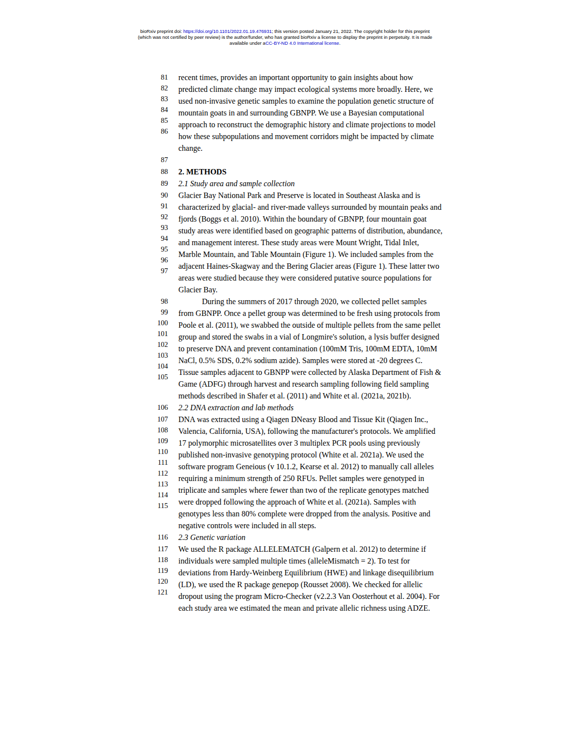bioRxiv preprint doi: https://doi.org/10.1101/2022.01.19.476931; this version posted January 21, 2022. The copyright holder for this preprint
(which was not certified by peer review) is the author/funder, who has granted bioRxiv a license to display the preprint in perpetuity. It is made
available under aCC-BY-ND 4.0 International license.
81 82 83 84 85 86
recent times, provides an important opportunity to gain insights about how predicted climate change may impact ecological systems more broadly. Here, we used non-invasive genetic samples to examine the population genetic structure of mountain goats in and surrounding GBNPP. We use a Bayesian computational approach to reconstruct the demographic history and climate projections to model how these subpopulations and movement corridors might be impacted by climate change.
87
88
2. METHODS
89
2.1 Study area and sample collection
90 91 92 93 94 95 96 97
Glacier Bay National Park and Preserve is located in Southeast Alaska and is characterized by glacial- and river-made valleys surrounded by mountain peaks and fjords (Boggs et al. 2010). Within the boundary of GBNPP, four mountain goat study areas were identified based on geographic patterns of distribution, abundance, and management interest. These study areas were Mount Wright, Tidal Inlet, Marble Mountain, and Table Mountain (Figure 1). We included samples from the adjacent Haines-Skagway and the Bering Glacier areas (Figure 1). These latter two areas were studied because they were considered putative source populations for Glacier Bay.
98 99 100 101 102 103 104 105
During the summers of 2017 through 2020, we collected pellet samples from GBNPP. Once a pellet group was determined to be fresh using protocols from Poole et al. (2011), we swabbed the outside of multiple pellets from the same pellet group and stored the swabs in a vial of Longmire's solution, a lysis buffer designed to preserve DNA and prevent contamination (100mM Tris, 100mM EDTA, 10mM NaCl, 0.5% SDS, 0.2% sodium azide). Samples were stored at -20 degrees C. Tissue samples adjacent to GBNPP were collected by Alaska Department of Fish & Game (ADFG) through harvest and research sampling following field sampling methods described in Shafer et al. (2011) and White et al. (2021a, 2021b).
106
2.2 DNA extraction and lab methods
107 108 109 110 111 112 113 114 115
DNA was extracted using a Qiagen DNeasy Blood and Tissue Kit (Qiagen Inc., Valencia, California, USA), following the manufacturer's protocols. We amplified 17 polymorphic microsatellites over 3 multiplex PCR pools using previously published non-invasive genotyping protocol (White et al. 2021a). We used the software program Geneious (v 10.1.2, Kearse et al. 2012) to manually call alleles requiring a minimum strength of 250 RFUs. Pellet samples were genotyped in triplicate and samples where fewer than two of the replicate genotypes matched were dropped following the approach of White et al. (2021a). Samples with genotypes less than 80% complete were dropped from the analysis. Positive and negative controls were included in all steps.
116
2.3 Genetic variation
117 118 119 120 121
We used the R package ALLELEMATCH (Galpern et al. 2012) to determine if individuals were sampled multiple times (alleleMismatch = 2). To test for deviations from Hardy-Weinberg Equilibrium (HWE) and linkage disequilibrium (LD), we used the R package genepop (Rousset 2008). We checked for allelic dropout using the program Micro-Checker (v2.2.3 Van Oosterhout et al. 2004). For each study area we estimated the mean and private allelic richness using ADZE.